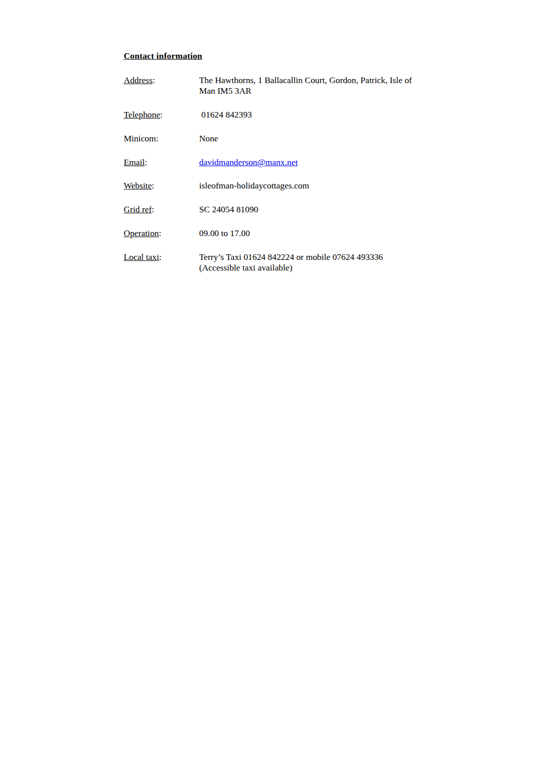Contact information
| Address : | The Hawthorns, 1 Ballacallin Court, Gordon, Patrick, Isle of Man IM5 3AR |
| Telephone : | 01624 842393 |
| Minicom: | None |
| Email : | davidmanderson@manx.net |
| Website : | isleofman-holidaycottages.com |
| Grid ref : | SC 24054 81090 |
| Operation : | 09.00 to 17.00 |
| Local taxi : | Terry’s Taxi 01624 842224 or mobile 07624 493336 (Accessible taxi available) |